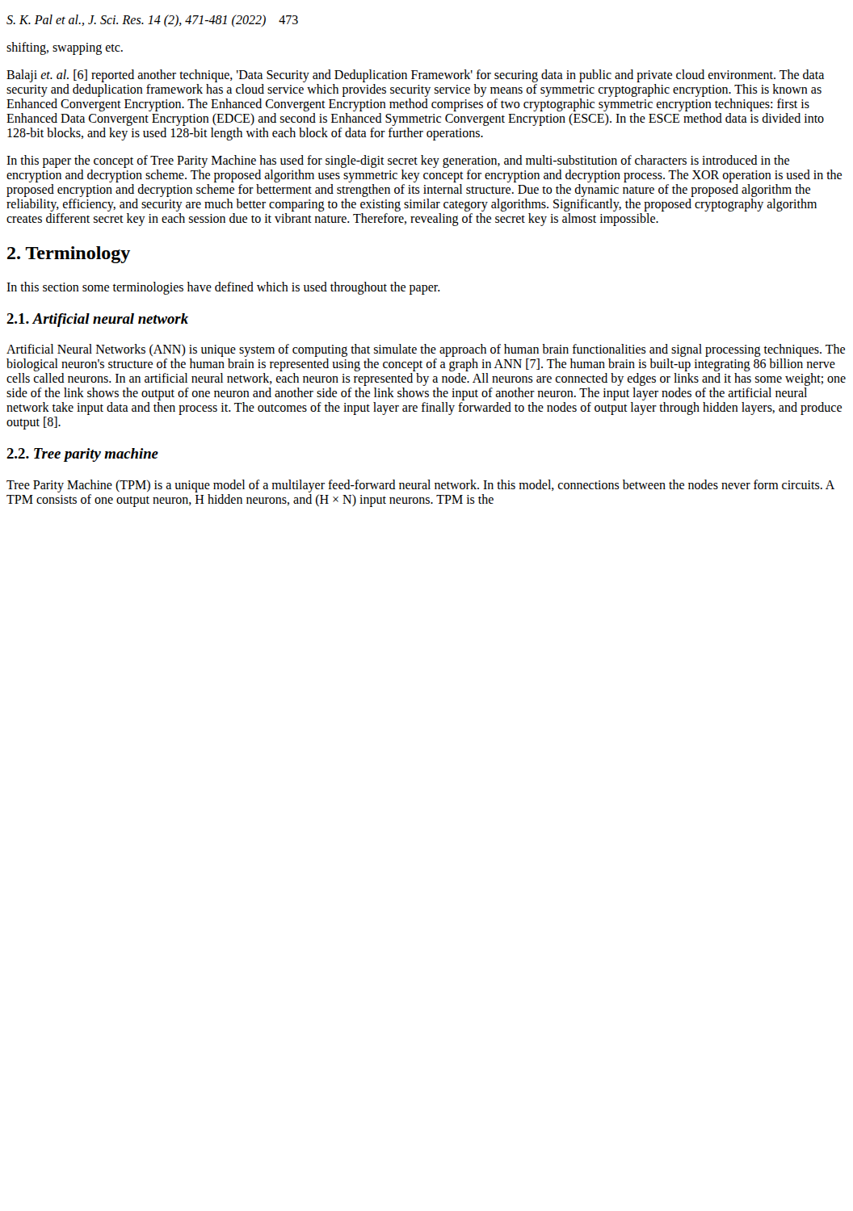S. K. Pal et al., J. Sci. Res. 14 (2), 471-481 (2022) 473
shifting, swapping etc.
Balaji et. al. [6] reported another technique, 'Data Security and Deduplication Framework' for securing data in public and private cloud environment. The data security and deduplication framework has a cloud service which provides security service by means of symmetric cryptographic encryption. This is known as Enhanced Convergent Encryption. The Enhanced Convergent Encryption method comprises of two cryptographic symmetric encryption techniques: first is Enhanced Data Convergent Encryption (EDCE) and second is Enhanced Symmetric Convergent Encryption (ESCE). In the ESCE method data is divided into 128-bit blocks, and key is used 128-bit length with each block of data for further operations.
In this paper the concept of Tree Parity Machine has used for single-digit secret key generation, and multi-substitution of characters is introduced in the encryption and decryption scheme. The proposed algorithm uses symmetric key concept for encryption and decryption process. The XOR operation is used in the proposed encryption and decryption scheme for betterment and strengthen of its internal structure. Due to the dynamic nature of the proposed algorithm the reliability, efficiency, and security are much better comparing to the existing similar category algorithms. Significantly, the proposed cryptography algorithm creates different secret key in each session due to it vibrant nature. Therefore, revealing of the secret key is almost impossible.
2. Terminology
In this section some terminologies have defined which is used throughout the paper.
2.1. Artificial neural network
Artificial Neural Networks (ANN) is unique system of computing that simulate the approach of human brain functionalities and signal processing techniques. The biological neuron's structure of the human brain is represented using the concept of a graph in ANN [7]. The human brain is built-up integrating 86 billion nerve cells called neurons. In an artificial neural network, each neuron is represented by a node. All neurons are connected by edges or links and it has some weight; one side of the link shows the output of one neuron and another side of the link shows the input of another neuron. The input layer nodes of the artificial neural network take input data and then process it. The outcomes of the input layer are finally forwarded to the nodes of output layer through hidden layers, and produce output [8].
2.2. Tree parity machine
Tree Parity Machine (TPM) is a unique model of a multilayer feed-forward neural network. In this model, connections between the nodes never form circuits. A TPM consists of one output neuron, H hidden neurons, and (H × N) input neurons. TPM is the